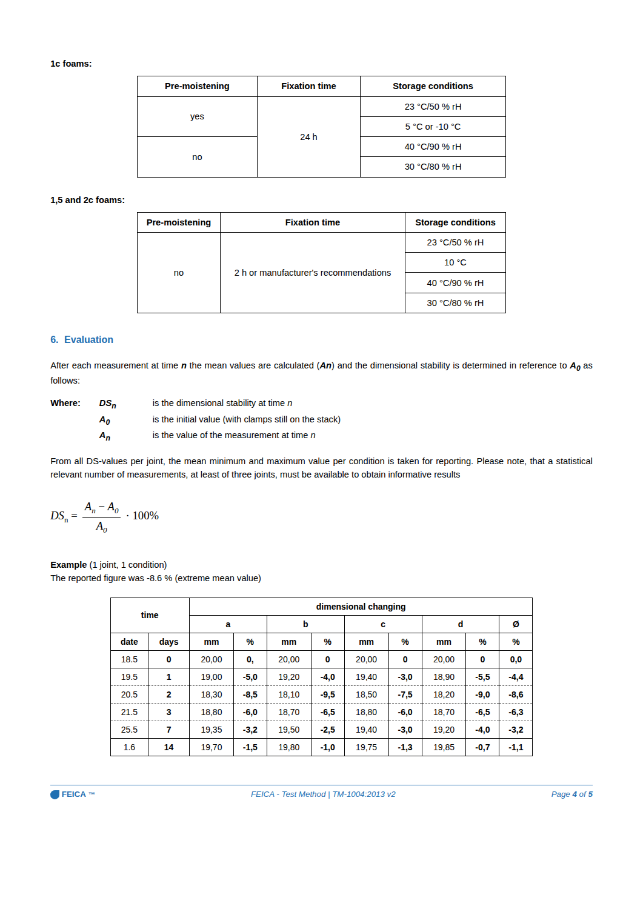1c foams:
| Pre-moistening | Fixation time | Storage conditions |
| --- | --- | --- |
| yes | 24 h | 23 °C/50 % rH |
| 5 °C or -10 °C |
| no | 40 °C/90 % rH |
| 30 °C/80 % rH |
1,5 and 2c foams:
| Pre-moistening | Fixation time | Storage conditions |
| --- | --- | --- |
| no | 2 h or manufacturer's recommendations | 23 °C/50 % rH |
| 10 °C |
| 40 °C/90 % rH |
| 30 °C/80 % rH |
6. Evaluation
After each measurement at time n the mean values are calculated (An) and the dimensional stability is determined in reference to A0 as follows:
Where:
DSn
is the dimensional stability at time n
A0
is the initial value (with clamps still on the stack)
An
is the value of the measurement at time n
From all DS-values per joint, the mean minimum and maximum value per condition is taken for reporting. Please note, that a statistical relevant number of measurements, at least of three joints, must be available to obtain informative results
DSn = An − A0 A0 · 100%
Example (1 joint, 1 condition)
The reported figure was -8.6 % (extreme mean value)
| time | dimensional changing |
| --- | --- |
| a | b | c | d | Ø |
| date | days | mm | % | mm | % | mm | % | mm | % | % |
| 18.5 | 0 | 20,00 | 0, | 20,00 | 0 | 20,00 | 0 | 20,00 | 0 | 0,0 |
| 19.5 | 1 | 19,00 | -5,0 | 19,20 | -4,0 | 19,40 | -3,0 | 18,90 | -5,5 | -4,4 |
| 20.5 | 2 | 18,30 | -8,5 | 18,10 | -9,5 | 18,50 | -7,5 | 18,20 | -9,0 | -8,6 |
| 21.5 | 3 | 18,80 | -6,0 | 18,70 | -6,5 | 18,80 | -6,0 | 18,70 | -6,5 | -6,3 |
| 25.5 | 7 | 19,35 | -3,2 | 19,50 | -2,5 | 19,40 | -3,0 | 19,20 | -4,0 | -3,2 |
| 1.6 | 14 | 19,70 | -1,5 | 19,80 | -1,0 | 19,75 | -1,3 | 19,85 | -0,7 | -1,1 |
FEICA™
FEICA - Test Method | TM-1004:2013 v2
Page 4 of 5